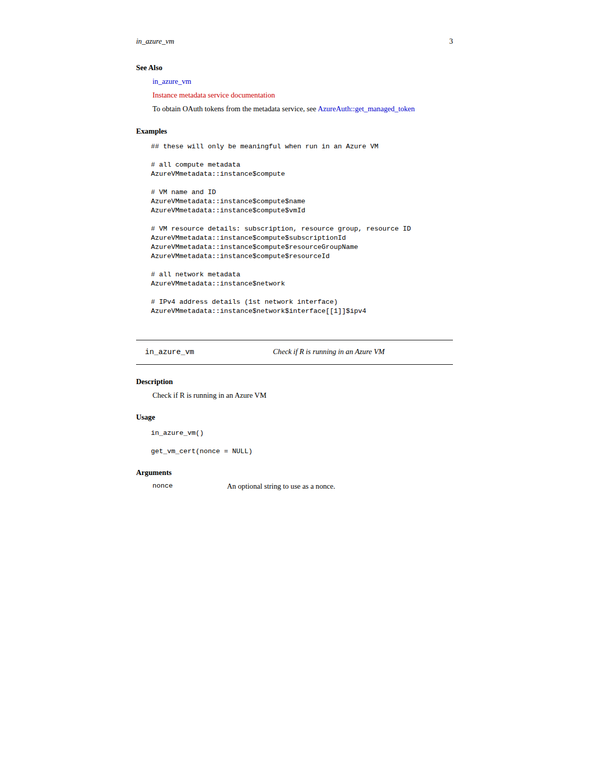in_azure_vm 3
See Also
in_azure_vm
Instance metadata service documentation
To obtain OAuth tokens from the metadata service, see AzureAuth::get_managed_token
Examples
## these will only be meaningful when run in an Azure VM

# all compute metadata
AzureVMmetadata::instance$compute

# VM name and ID
AzureVMmetadata::instance$compute$name
AzureVMmetadata::instance$compute$vmId

# VM resource details: subscription, resource group, resource ID
AzureVMmetadata::instance$compute$subscriptionId
AzureVMmetadata::instance$compute$resourceGroupName
AzureVMmetadata::instance$compute$resourceId

# all network metadata
AzureVMmetadata::instance$network

# IPv4 address details (1st network interface)
AzureVMmetadata::instance$network$interface[[1]]$ipv4
in_azure_vm Check if R is running in an Azure VM
Description
Check if R is running in an Azure VM
Usage
in_azure_vm()

get_vm_cert(nonce = NULL)
Arguments
| nonce | An optional string to use as a nonce. |